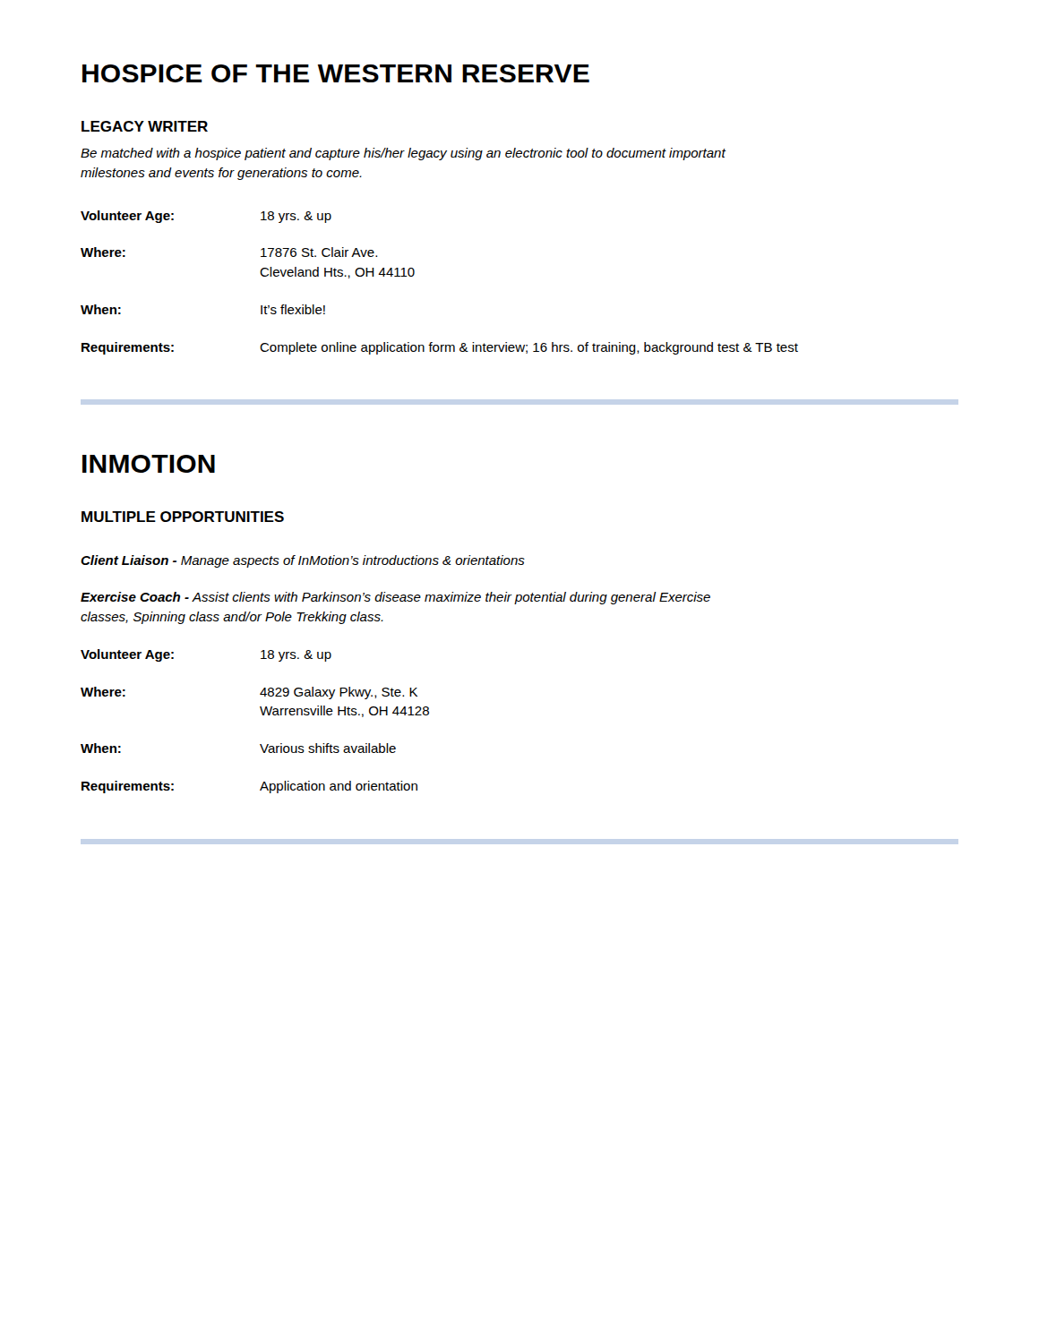HOSPICE OF THE WESTERN RESERVE
LEGACY WRITER
Be matched with a hospice patient and capture his/her legacy using an electronic tool to document important milestones and events for generations to come.
| Volunteer Age: | 18 yrs. & up |
| Where: | 17876 St. Clair Ave. Cleveland Hts., OH 44110 |
| When: | It’s flexible! |
| Requirements: | Complete online application form & interview; 16 hrs. of training, background test & TB test |
INMOTION
MULTIPLE OPPORTUNITIES
Client Liaison - Manage aspects of InMotion’s introductions & orientations
Exercise Coach - Assist clients with Parkinson’s disease maximize their potential during general Exercise classes, Spinning class and/or Pole Trekking class.
| Volunteer Age: | 18 yrs. & up |
| Where: | 4829 Galaxy Pkwy., Ste. K Warrensville Hts., OH 44128 |
| When: | Various shifts available |
| Requirements: | Application and orientation |